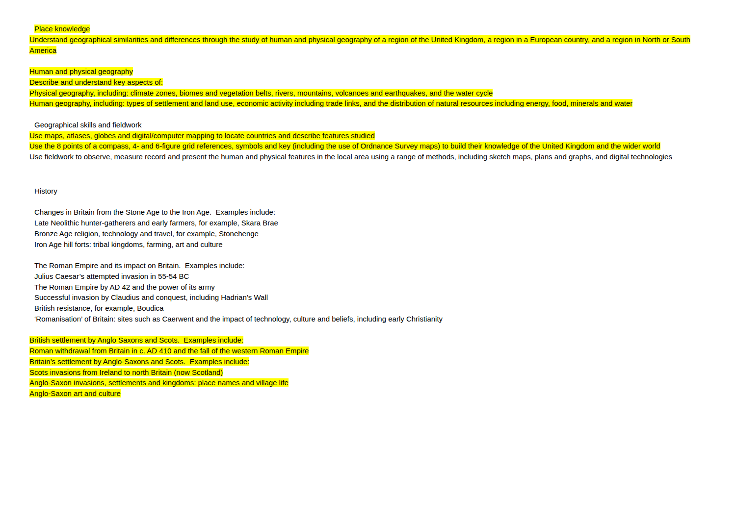Place knowledge
Understand geographical similarities and differences through the study of human and physical geography of a region of the United Kingdom, a region in a European country, and a region in North or South America
Human and physical geography
Describe and understand key aspects of:
Physical geography, including: climate zones, biomes and vegetation belts, rivers, mountains, volcanoes and earthquakes, and the water cycle
Human geography, including: types of settlement and land use, economic activity including trade links, and the distribution of natural resources including energy, food, minerals and water
Geographical skills and fieldwork
Use maps, atlases, globes and digital/computer mapping to locate countries and describe features studied
Use the 8 points of a compass, 4- and 6-figure grid references, symbols and key (including the use of Ordnance Survey maps) to build their knowledge of the United Kingdom and the wider world
Use fieldwork to observe, measure record and present the human and physical features in the local area using a range of methods, including sketch maps, plans and graphs, and digital technologies
History
Changes in Britain from the Stone Age to the Iron Age. Examples include:
Late Neolithic hunter-gatherers and early farmers, for example, Skara Brae
Bronze Age religion, technology and travel, for example, Stonehenge
Iron Age hill forts: tribal kingdoms, farming, art and culture
The Roman Empire and its impact on Britain. Examples include:
Julius Caesar’s attempted invasion in 55-54 BC
The Roman Empire by AD 42 and the power of its army
Successful invasion by Claudius and conquest, including Hadrian’s Wall
British resistance, for example, Boudica
‘Romanisation’ of Britain: sites such as Caerwent and the impact of technology, culture and beliefs, including early Christianity
British settlement by Anglo Saxons and Scots. Examples include:
Roman withdrawal from Britain in c. AD 410 and the fall of the western Roman Empire
Britain’s settlement by Anglo-Saxons and Scots. Examples include:
Scots invasions from Ireland to north Britain (now Scotland)
Anglo-Saxon invasions, settlements and kingdoms: place names and village life
Anglo-Saxon art and culture